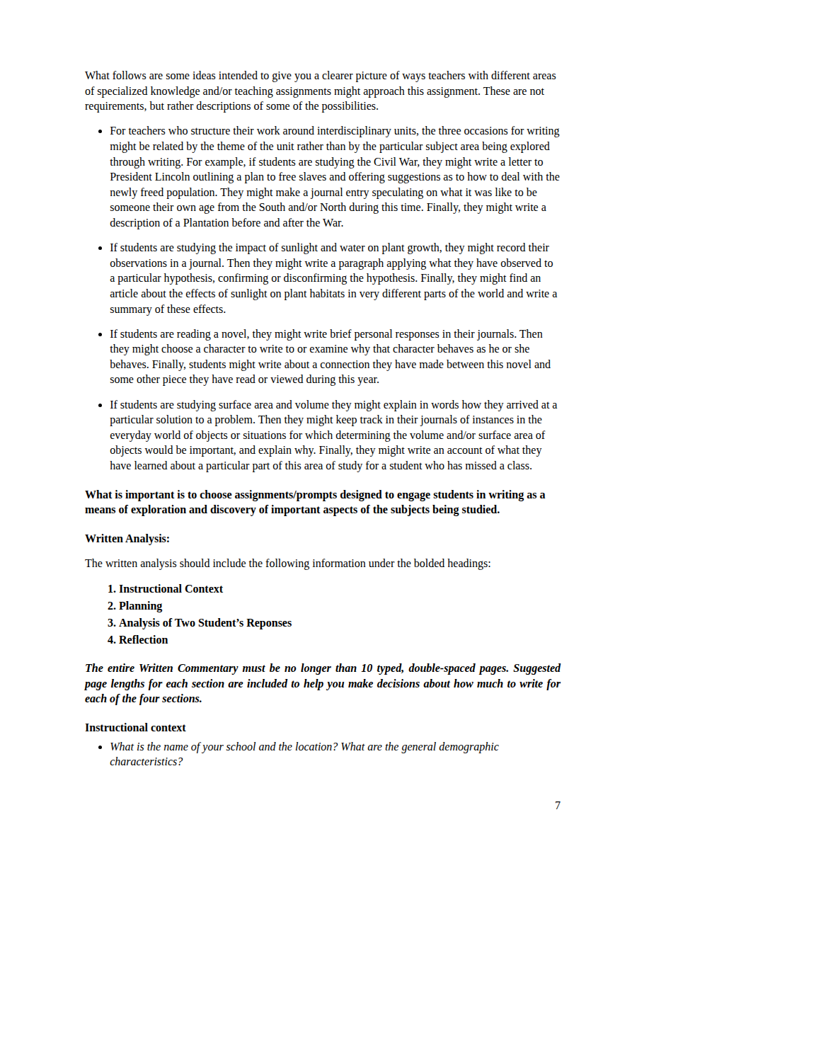What follows are some ideas intended to give you a clearer picture of ways teachers with different areas of specialized knowledge and/or teaching assignments might approach this assignment. These are not requirements, but rather descriptions of some of the possibilities.
For teachers who structure their work around interdisciplinary units, the three occasions for writing might be related by the theme of the unit rather than by the particular subject area being explored through writing. For example, if students are studying the Civil War, they might write a letter to President Lincoln outlining a plan to free slaves and offering suggestions as to how to deal with the newly freed population. They might make a journal entry speculating on what it was like to be someone their own age from the South and/or North during this time. Finally, they might write a description of a Plantation before and after the War.
If students are studying the impact of sunlight and water on plant growth, they might record their observations in a journal. Then they might write a paragraph applying what they have observed to a particular hypothesis, confirming or disconfirming the hypothesis. Finally, they might find an article about the effects of sunlight on plant habitats in very different parts of the world and write a summary of these effects.
If students are reading a novel, they might write brief personal responses in their journals. Then they might choose a character to write to or examine why that character behaves as he or she behaves. Finally, students might write about a connection they have made between this novel and some other piece they have read or viewed during this year.
If students are studying surface area and volume they might explain in words how they arrived at a particular solution to a problem. Then they might keep track in their journals of instances in the everyday world of objects or situations for which determining the volume and/or surface area of objects would be important, and explain why. Finally, they might write an account of what they have learned about a particular part of this area of study for a student who has missed a class.
What is important is to choose assignments/prompts designed to engage students in writing as a means of exploration and discovery of important aspects of the subjects being studied.
Written Analysis:
The written analysis should include the following information under the bolded headings:
Instructional Context
Planning
Analysis of Two Student’s Reponses
Reflection
The entire Written Commentary must be no longer than 10 typed, double-spaced pages. Suggested page lengths for each section are included to help you make decisions about how much to write for each of the four sections.
Instructional context
What is the name of your school and the location? What are the general demographic characteristics?
7